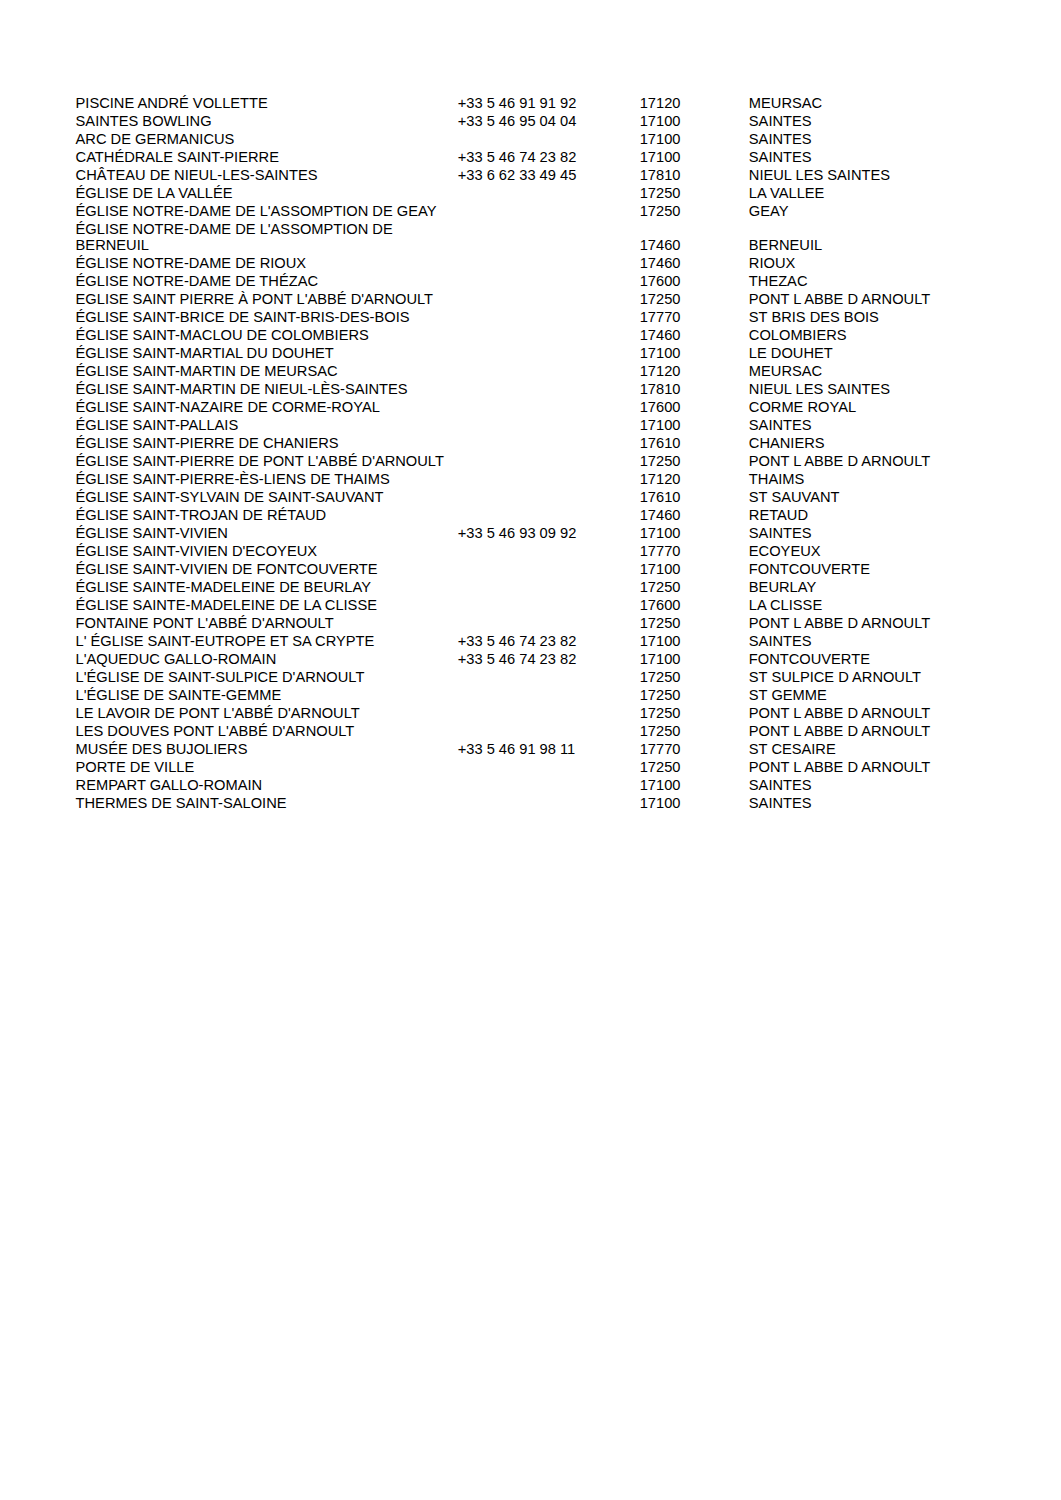| PISCINE ANDRÉ VOLLETTE | +33 5 46 91 91 92 | 17120 | MEURSAC |
| SAINTES BOWLING | +33 5 46 95 04 04 | 17100 | SAINTES |
| ARC DE GERMANICUS | | 17100 | SAINTES |
| CATHÉDRALE SAINT-PIERRE | +33 5 46 74 23 82 | 17100 | SAINTES |
| CHÂTEAU DE NIEUL-LES-SAINTES | +33 6 62 33 49 45 | 17810 | NIEUL LES SAINTES |
| ÉGLISE DE LA VALLÉE | | 17250 | LA VALLEE |
| ÉGLISE NOTRE-DAME DE L'ASSOMPTION DE GEAY | | 17250 | GEAY |
| ÉGLISE NOTRE-DAME DE L'ASSOMPTION DE BERNEUIL | | 17460 | BERNEUIL |
| ÉGLISE NOTRE-DAME DE RIOUX | | 17460 | RIOUX |
| ÉGLISE NOTRE-DAME DE THÉZAC | | 17600 | THEZAC |
| EGLISE SAINT PIERRE À PONT L'ABBÉ D'ARNOULT | | 17250 | PONT L ABBE D ARNOULT |
| ÉGLISE SAINT-BRICE DE SAINT-BRIS-DES-BOIS | | 17770 | ST BRIS DES BOIS |
| ÉGLISE SAINT-MACLOU DE COLOMBIERS | | 17460 | COLOMBIERS |
| ÉGLISE SAINT-MARTIAL DU DOUHET | | 17100 | LE DOUHET |
| ÉGLISE SAINT-MARTIN DE MEURSAC | | 17120 | MEURSAC |
| ÉGLISE SAINT-MARTIN DE NIEUL-LÈS-SAINTES | | 17810 | NIEUL LES SAINTES |
| ÉGLISE SAINT-NAZAIRE DE CORME-ROYAL | | 17600 | CORME ROYAL |
| ÉGLISE SAINT-PALLAIS | | 17100 | SAINTES |
| ÉGLISE SAINT-PIERRE DE CHANIERS | | 17610 | CHANIERS |
| ÉGLISE SAINT-PIERRE DE PONT L'ABBÉ D'ARNOULT | | 17250 | PONT L ABBE D ARNOULT |
| ÉGLISE SAINT-PIERRE-ÈS-LIENS DE THAIMS | | 17120 | THAIMS |
| ÉGLISE SAINT-SYLVAIN DE SAINT-SAUVANT | | 17610 | ST SAUVANT |
| ÉGLISE SAINT-TROJAN DE RÉTAUD | | 17460 | RETAUD |
| ÉGLISE SAINT-VIVIEN | +33 5 46 93 09 92 | 17100 | SAINTES |
| ÉGLISE SAINT-VIVIEN D'ECOYEUX | | 17770 | ECOYEUX |
| ÉGLISE SAINT-VIVIEN DE FONTCOUVERTE | | 17100 | FONTCOUVERTE |
| ÉGLISE SAINTE-MADELEINE DE BEURLAY | | 17250 | BEURLAY |
| ÉGLISE SAINTE-MADELEINE DE LA CLISSE | | 17600 | LA CLISSE |
| FONTAINE PONT L'ABBÉ D'ARNOULT | | 17250 | PONT L ABBE D ARNOULT |
| L' ÉGLISE SAINT-EUTROPE ET SA CRYPTE | +33 5 46 74 23 82 | 17100 | SAINTES |
| L'AQUEDUC GALLO-ROMAIN | +33 5 46 74 23 82 | 17100 | FONTCOUVERTE |
| L'ÉGLISE DE SAINT-SULPICE D'ARNOULT | | 17250 | ST SULPICE D ARNOULT |
| L'ÉGLISE DE SAINTE-GEMME | | 17250 | ST GEMME |
| LE LAVOIR DE PONT L'ABBÉ D'ARNOULT | | 17250 | PONT L ABBE D ARNOULT |
| LES DOUVES PONT L'ABBÉ D'ARNOULT | | 17250 | PONT L ABBE D ARNOULT |
| MUSÉE DES BUJOLIERS | +33 5 46 91 98 11 | 17770 | ST CESAIRE |
| PORTE DE VILLE | | 17250 | PONT L ABBE D ARNOULT |
| REMPART GALLO-ROMAIN | | 17100 | SAINTES |
| THERMES DE SAINT-SALOINE | | 17100 | SAINTES |